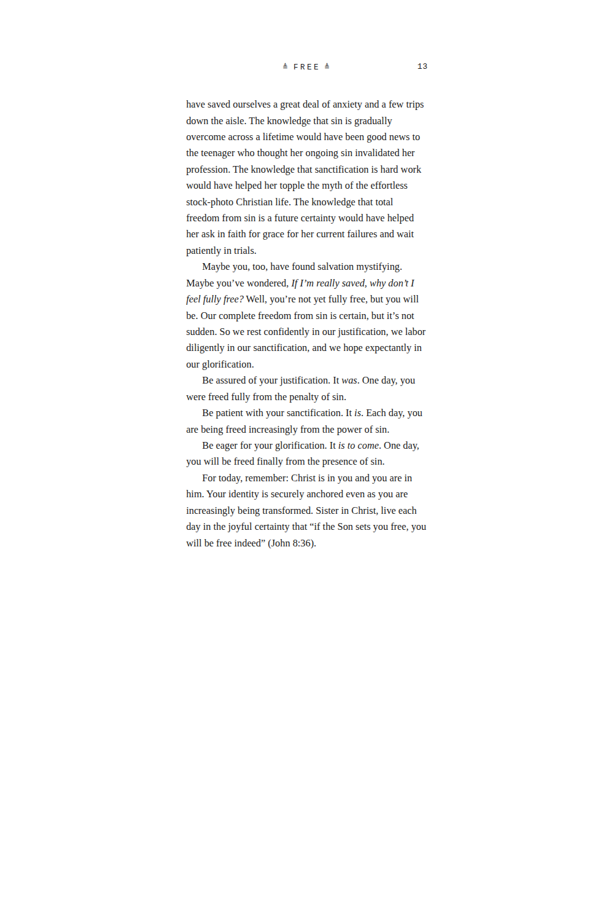≜ Free ≜ 13
have saved ourselves a great deal of anxiety and a few trips down the aisle. The knowledge that sin is gradually overcome across a lifetime would have been good news to the teenager who thought her ongoing sin invalidated her profession. The knowledge that sanctification is hard work would have helped her topple the myth of the effortless stock-photo Christian life. The knowledge that total freedom from sin is a future certainty would have helped her ask in faith for grace for her current failures and wait patiently in trials.
Maybe you, too, have found salvation mystifying. Maybe you’ve wondered, If I’m really saved, why don’t I feel fully free? Well, you’re not yet fully free, but you will be. Our complete freedom from sin is certain, but it’s not sudden. So we rest confidently in our justification, we labor diligently in our sanctification, and we hope expectantly in our glorification.
Be assured of your justification. It was. One day, you were freed fully from the penalty of sin.
Be patient with your sanctification. It is. Each day, you are being freed increasingly from the power of sin.
Be eager for your glorification. It is to come. One day, you will be freed finally from the presence of sin.
For today, remember: Christ is in you and you are in him. Your identity is securely anchored even as you are increasingly being transformed. Sister in Christ, live each day in the joyful certainty that “if the Son sets you free, you will be free indeed” (John 8:36).